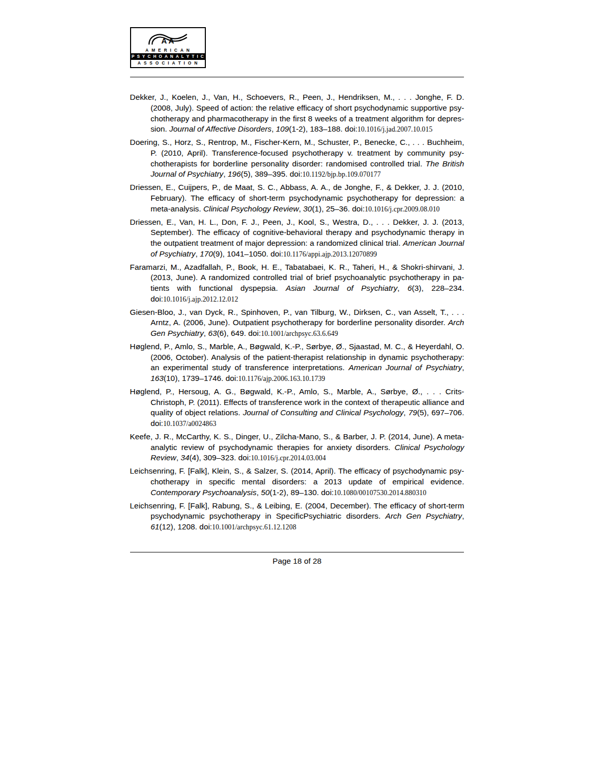A A
A M E R I C A N
P S Y C H O A N A L Y T I C
A S S O C I A T I O N
Dekker, J., Koelen, J., Van, H., Schoevers, R., Peen, J., Hendriksen, M., . . . Jonghe, F. D. (2008, July). Speed of action: the relative efficacy of short psychodynamic supportive psychotherapy and pharmacotherapy in the first 8 weeks of a treatment algorithm for depression. Journal of Affective Disorders, 109(1-2), 183–188. doi:10.1016/j.jad.2007.10.015
Doering, S., Horz, S., Rentrop, M., Fischer-Kern, M., Schuster, P., Benecke, C., . . . Buchheim, P. (2010, April). Transference-focused psychotherapy v. treatment by community psychotherapists for borderline personality disorder: randomised controlled trial. The British Journal of Psychiatry, 196(5), 389–395. doi:10.1192/bjp.bp.109.070177
Driessen, E., Cuijpers, P., de Maat, S. C., Abbass, A. A., de Jonghe, F., & Dekker, J. J. (2010, February). The efficacy of short-term psychodynamic psychotherapy for depression: a meta-analysis. Clinical Psychology Review, 30(1), 25–36. doi:10.1016/j.cpr.2009.08.010
Driessen, E., Van, H. L., Don, F. J., Peen, J., Kool, S., Westra, D., . . . Dekker, J. J. (2013, September). The efficacy of cognitive-behavioral therapy and psychodynamic therapy in the outpatient treatment of major depression: a randomized clinical trial. American Journal of Psychiatry, 170(9), 1041–1050. doi:10.1176/appi.ajp.2013.12070899
Faramarzi, M., Azadfallah, P., Book, H. E., Tabatabaei, K. R., Taheri, H., & Shokri-shirvani, J. (2013, June). A randomized controlled trial of brief psychoanalytic psychotherapy in patients with functional dyspepsia. Asian Journal of Psychiatry, 6(3), 228–234. doi:10.1016/j.ajp.2012.12.012
Giesen-Bloo, J., van Dyck, R., Spinhoven, P., van Tilburg, W., Dirksen, C., van Asselt, T., . . . Arntz, A. (2006, June). Outpatient psychotherapy for borderline personality disorder. Arch Gen Psychiatry, 63(6), 649. doi:10.1001/archpsyc.63.6.649
Høglend, P., Amlo, S., Marble, A., Bøgwald, K.-P., Sørbye, Ø., Sjaastad, M. C., & Heyerdahl, O. (2006, October). Analysis of the patient-therapist relationship in dynamic psychotherapy: an experimental study of transference interpretations. American Journal of Psychiatry, 163(10), 1739–1746. doi:10.1176/ajp.2006.163.10.1739
Høglend, P., Hersoug, A. G., Bøgwald, K.-P., Amlo, S., Marble, A., Sørbye, Ø., . . . Crits-Christoph, P. (2011). Effects of transference work in the context of therapeutic alliance and quality of object relations. Journal of Consulting and Clinical Psychology, 79(5), 697–706. doi:10.1037/a0024863
Keefe, J. R., McCarthy, K. S., Dinger, U., Zilcha-Mano, S., & Barber, J. P. (2014, June). A meta-analytic review of psychodynamic therapies for anxiety disorders. Clinical Psychology Review, 34(4), 309–323. doi:10.1016/j.cpr.2014.03.004
Leichsenring, F. [Falk], Klein, S., & Salzer, S. (2014, April). The efficacy of psychodynamic psychotherapy in specific mental disorders: a 2013 update of empirical evidence. Contemporary Psychoanalysis, 50(1-2), 89–130. doi:10.1080/00107530.2014.880310
Leichsenring, F. [Falk], Rabung, S., & Leibing, E. (2004, December). The efficacy of short-term psychodynamic psychotherapy in SpecificPsychiatric disorders. Arch Gen Psychiatry, 61(12), 1208. doi:10.1001/archpsyc.61.12.1208
Page 18 of 28